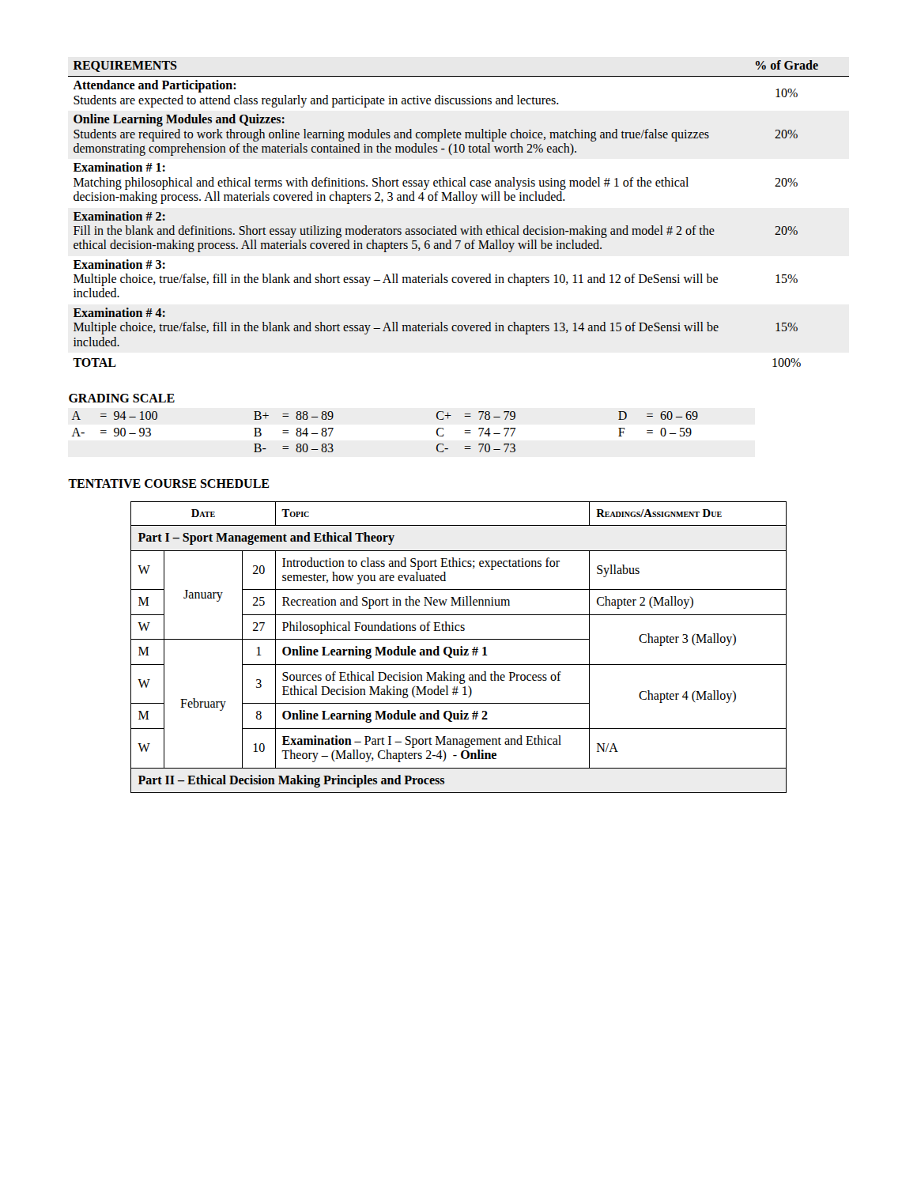| REQUIREMENTS | % of Grade |
| --- | --- |
| Attendance and Participation: Students are expected to attend class regularly and participate in active discussions and lectures. | 10% |
| Online Learning Modules and Quizzes: Students are required to work through online learning modules and complete multiple choice, matching and true/false quizzes demonstrating comprehension of the materials contained in the modules - (10 total worth 2% each). | 20% |
| Examination # 1: Matching philosophical and ethical terms with definitions. Short essay ethical case analysis using model # 1 of the ethical decision-making process. All materials covered in chapters 2, 3 and 4 of Malloy will be included. | 20% |
| Examination # 2: Fill in the blank and definitions. Short essay utilizing moderators associated with ethical decision-making and model # 2 of the ethical decision-making process. All materials covered in chapters 5, 6 and 7 of Malloy will be included. | 20% |
| Examination # 3: Multiple choice, true/false, fill in the blank and short essay – All materials covered in chapters 10, 11 and 12 of DeSensi will be included. | 15% |
| Examination # 4: Multiple choice, true/false, fill in the blank and short essay – All materials covered in chapters 13, 14 and 15 of DeSensi will be included. | 15% |
| TOTAL | 100% |
GRADING SCALE
| A | = | 94 – 100 | | B+ | = | 88 – 89 | | C+ | = | 78 – 79 | | D | = | 60 – 69 |
| A- | = | 90 – 93 | | B | = | 84 – 87 | | C | = | 74 – 77 | | F | = | 0 – 59 |
| | | | | B- | = | 80 – 83 | | C- | = | 70 – 73 | | | | |
TENTATIVE COURSE SCHEDULE
| Date | Topic | Readings/Assignment Due |
| --- | --- | --- |
| Part I – Sport Management and Ethical Theory |
| W | January | 20 | Introduction to class and Sport Ethics; expectations for semester, how you are evaluated | Syllabus |
| M | 25 | Recreation and Sport in the New Millennium | Chapter 2 (Malloy) |
| W | 27 | Philosophical Foundations of Ethics | Chapter 3 (Malloy) |
| M | February | 1 | Online Learning Module and Quiz # 1 |
| W | 3 | Sources of Ethical Decision Making and the Process of Ethical Decision Making (Model # 1) | Chapter 4 (Malloy) |
| M | 8 | Online Learning Module and Quiz # 2 |
| W | 10 | Examination – Part I – Sport Management and Ethical Theory – (Malloy, Chapters 2-4) - Online | N/A |
| Part II – Ethical Decision Making Principles and Process |